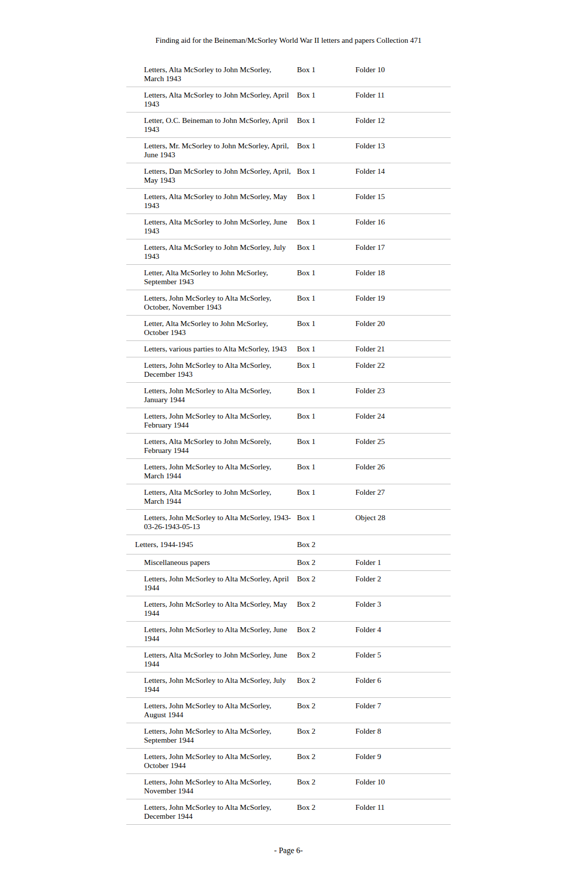Finding aid for the Beineman/McSorley World War II letters and papers Collection 471
| Letters, Alta McSorley to John McSorley, March 1943 | Box 1 | Folder 10 |
| Letters, Alta McSorley to John McSorley, April 1943 | Box 1 | Folder 11 |
| Letter, O.C. Beineman to John McSorley, April 1943 | Box 1 | Folder 12 |
| Letters, Mr. McSorley to John McSorley, April, June 1943 | Box 1 | Folder 13 |
| Letters, Dan McSorley to John McSorley, April, May 1943 | Box 1 | Folder 14 |
| Letters, Alta McSorley to John McSorley, May 1943 | Box 1 | Folder 15 |
| Letters, Alta McSorley to John McSorley, June 1943 | Box 1 | Folder 16 |
| Letters, Alta McSorley to John McSorley, July 1943 | Box 1 | Folder 17 |
| Letter, Alta McSorley to John McSorley, September 1943 | Box 1 | Folder 18 |
| Letters, John McSorley to Alta McSorley, October, November 1943 | Box 1 | Folder 19 |
| Letter, Alta McSorley to John McSorley, October 1943 | Box 1 | Folder 20 |
| Letters, various parties to Alta McSorley, 1943 | Box 1 | Folder 21 |
| Letters, John McSorley to Alta McSorley, December 1943 | Box 1 | Folder 22 |
| Letters, John McSorley to Alta McSorley, January 1944 | Box 1 | Folder 23 |
| Letters, John McSorley to Alta McSorley, February 1944 | Box 1 | Folder 24 |
| Letters, Alta McSorley to John McSorely, February 1944 | Box 1 | Folder 25 |
| Letters, John McSorley to Alta McSorley, March 1944 | Box 1 | Folder 26 |
| Letters, Alta McSorley to John McSorley, March 1944 | Box 1 | Folder 27 |
| Letters, John McSorley to Alta McSorley, 1943-03-26-1943-05-13 | Box 1 | Object 28 |
| Letters, 1944-1945 | Box 2 | |
| Miscellaneous papers | Box 2 | Folder 1 |
| Letters, John McSorley to Alta McSorley, April 1944 | Box 2 | Folder 2 |
| Letters, John McSorley to Alta McSorley, May 1944 | Box 2 | Folder 3 |
| Letters, John McSorley to Alta McSorley, June 1944 | Box 2 | Folder 4 |
| Letters, Alta McSorley to John McSorley, June 1944 | Box 2 | Folder 5 |
| Letters, John McSorley to Alta McSorley, July 1944 | Box 2 | Folder 6 |
| Letters, John McSorley to Alta McSorley, August 1944 | Box 2 | Folder 7 |
| Letters, John McSorley to Alta McSorley, September 1944 | Box 2 | Folder 8 |
| Letters, John McSorley to Alta McSorley, October 1944 | Box 2 | Folder 9 |
| Letters, John McSorley to Alta McSorley, November 1944 | Box 2 | Folder 10 |
| Letters, John McSorley to Alta McSorley, December 1944 | Box 2 | Folder 11 |
- Page 6-